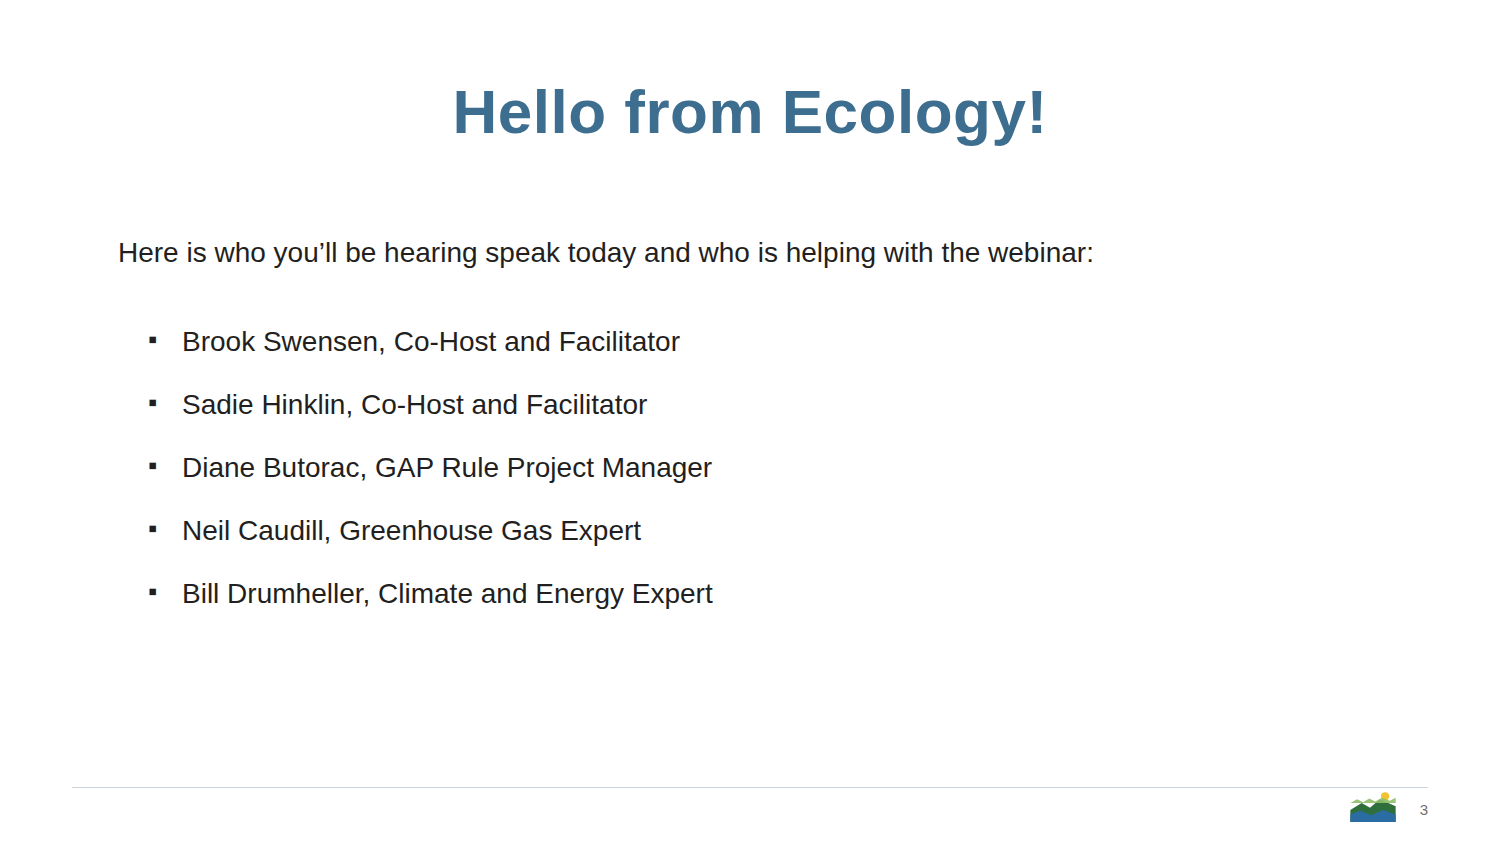Hello from Ecology!
Here is who you’ll be hearing speak today and who is helping with the webinar:
Brook Swensen, Co-Host and Facilitator
Sadie Hinklin, Co-Host and Facilitator
Diane Butorac, GAP Rule Project Manager
Neil Caudill, Greenhouse Gas Expert
Bill Drumheller, Climate and Energy Expert
3